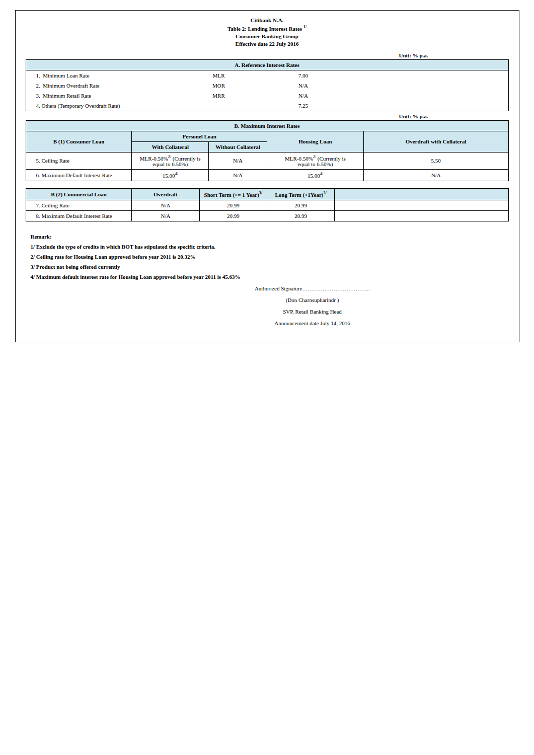Citibank N.A.
Table 2: Lending Interest Rates 1/
Consumer Banking Group
Effective date 22 July 2016
Unit: % p.a.
| A. Reference Interest Rates |
| 1. Minimum Loan Rate | MLR | 7.00 | |
| 2. Minimum Overdraft Rate | MOR | N/A | |
| 3. Minimum Retail Rate | MRR | N/A | |
| 4. Others (Temporary Overdraft Rate) | | 7.25 | |
Unit: % p.a.
| B. Maximum Interest Rates |
| B (1) Consumer Loan | Personel Loan | Housing Loan | Overdraft with Collateral |
| With Collateral | Without Collateral |
| 5. Ceiling Rate | MLR-0.50% 2/ (Currently is equal to 6.50%) | N/A | MLR-0.50% 2/ (Currently is equal to 6.50%) | 5.50 |
| 6. Maximum Default Interest Rate | 15.00 4/ | N/A | 15.00 4/ | N/A |
| B (2) Commercial Loan | Overdraft | Short Term (<= 1 Year) 3/ | Long Term (>1Year) 3/ | |
| 7. Ceiling Rate | N/A | 20.99 | 20.99 | |
| 8. Maximum Default Interest Rate | N/A | 20.99 | 20.99 | |
Remark:
1/ Exclude the type of credits in which BOT has stipulated the specific criteria.
2/ Ceiling rate for Housing Loan approved before year 2011 is 20.32%
3/ Product not being offered currently
4/ Maximum default interest rate for Housing Loan approved before year 2011 is 45.63%
Authorized Signature……………………………….
(Don Charnsupharindr )
SVP, Retail Banking Head
Announcement date July 14, 2016